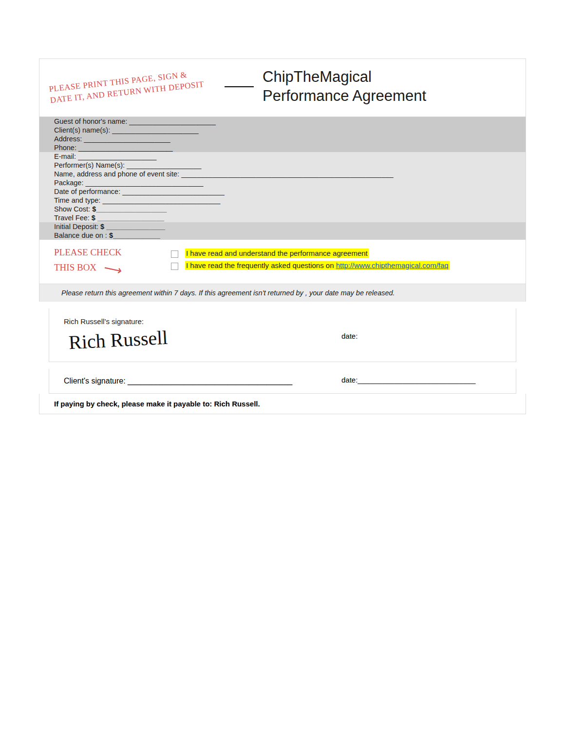PLEASE PRINT THIS PAGE, SIGN &
DATE IT, AND RETURN WITH DEPOSIT
ChipTheMagical
Performance Agreement
Guest of honor's name: ______________________
Client(s) name(s): ______________________
Address: ______________________
Phone: ________________________
E-mail: ____________________
Performer(s) Name(s): ___________________
Name, address and phone of event site: ______________________________________________________
Package: ______________________________
Date of performance: __________________________
Time and type: ______________________________
Show Cost: $__________________
Travel Fee: $ _________________
Initial Deposit: $ _______________
Balance due on : $____________
PLEASE CHECK
THIS BOX ⟶
I have read and understand the performance agreement
I have read the frequently asked questions on http://www.chipthemagical.com/faq
Please return this agreement within 7 days. If this agreement isn't returned by , your date may be released.
Rich Russell’s signature:
Rich Russell
date:
Client's signature: ______________________________________
date:_____________________________
If paying by check, please make it payable to: Rich Russell.